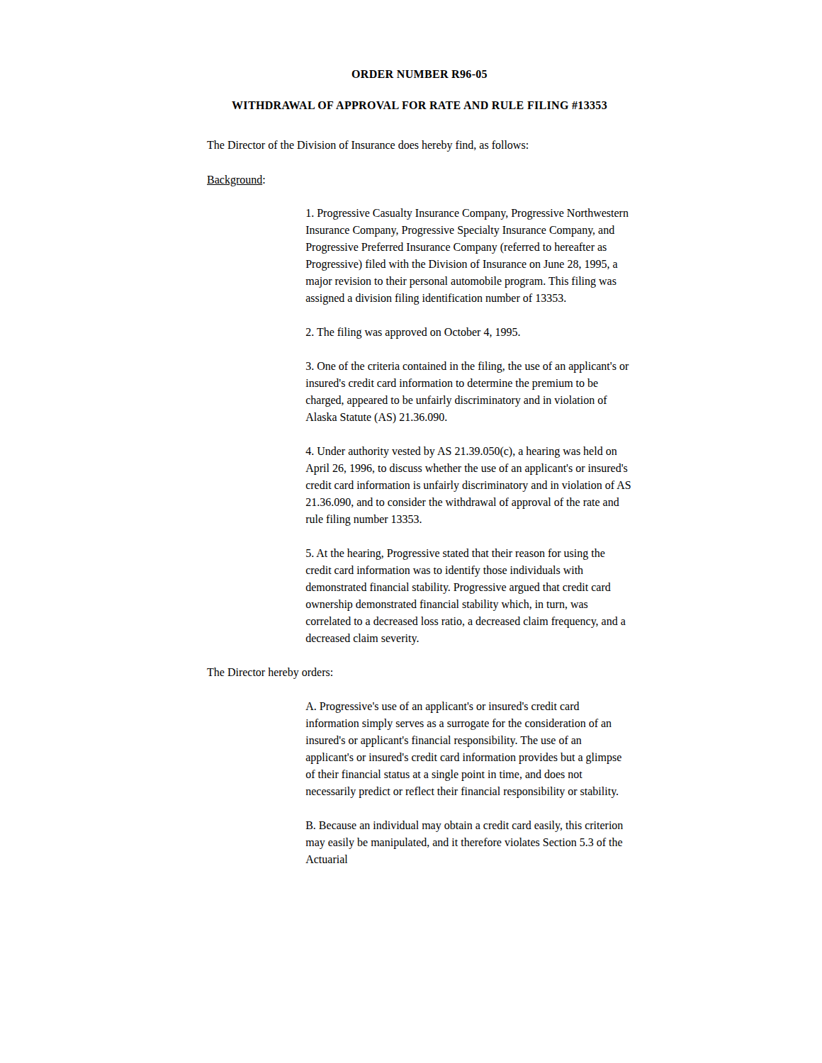ORDER NUMBER R96-05
WITHDRAWAL OF APPROVAL FOR RATE AND RULE FILING #13353
The Director of the Division of Insurance does hereby find, as follows:
Background:
1. Progressive Casualty Insurance Company, Progressive Northwestern Insurance Company, Progressive Specialty Insurance Company, and Progressive Preferred Insurance Company (referred to hereafter as Progressive) filed with the Division of Insurance on June 28, 1995, a major revision to their personal automobile program. This filing was assigned a division filing identification number of 13353.
2. The filing was approved on October 4, 1995.
3. One of the criteria contained in the filing, the use of an applicant's or insured's credit card information to determine the premium to be charged, appeared to be unfairly discriminatory and in violation of Alaska Statute (AS) 21.36.090.
4. Under authority vested by AS 21.39.050(c), a hearing was held on April 26, 1996, to discuss whether the use of an applicant's or insured's credit card information is unfairly discriminatory and in violation of AS 21.36.090, and to consider the withdrawal of approval of the rate and rule filing number 13353.
5. At the hearing, Progressive stated that their reason for using the credit card information was to identify those individuals with demonstrated financial stability. Progressive argued that credit card ownership demonstrated financial stability which, in turn, was correlated to a decreased loss ratio, a decreased claim frequency, and a decreased claim severity.
The Director hereby orders:
A. Progressive's use of an applicant's or insured's credit card information simply serves as a surrogate for the consideration of an insured's or applicant's financial responsibility. The use of an applicant's or insured's credit card information provides but a glimpse of their financial status at a single point in time, and does not necessarily predict or reflect their financial responsibility or stability.
B. Because an individual may obtain a credit card easily, this criterion may easily be manipulated, and it therefore violates Section 5.3 of the Actuarial